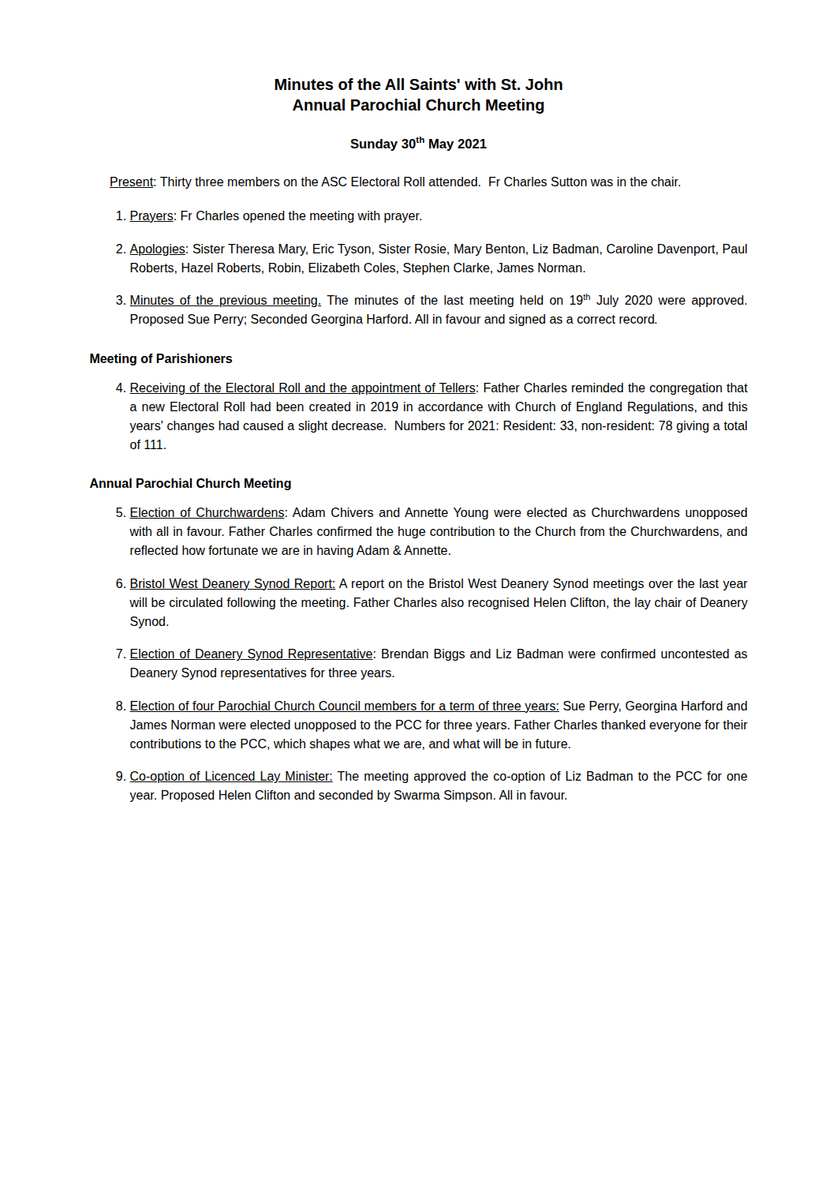Minutes of the All Saints' with St. John
Annual Parochial Church Meeting
Sunday 30th May 2021
Present: Thirty three members on the ASC Electoral Roll attended. Fr Charles Sutton was in the chair.
Prayers: Fr Charles opened the meeting with prayer.
Apologies: Sister Theresa Mary, Eric Tyson, Sister Rosie, Mary Benton, Liz Badman, Caroline Davenport, Paul Roberts, Hazel Roberts, Robin, Elizabeth Coles, Stephen Clarke, James Norman.
Minutes of the previous meeting. The minutes of the last meeting held on 19th July 2020 were approved. Proposed Sue Perry; Seconded Georgina Harford. All in favour and signed as a correct record.
Meeting of Parishioners
Receiving of the Electoral Roll and the appointment of Tellers: Father Charles reminded the congregation that a new Electoral Roll had been created in 2019 in accordance with Church of England Regulations, and this years' changes had caused a slight decrease. Numbers for 2021: Resident: 33, non-resident: 78 giving a total of 111.
Annual Parochial Church Meeting
Election of Churchwardens: Adam Chivers and Annette Young were elected as Churchwardens unopposed with all in favour. Father Charles confirmed the huge contribution to the Church from the Churchwardens, and reflected how fortunate we are in having Adam & Annette.
Bristol West Deanery Synod Report: A report on the Bristol West Deanery Synod meetings over the last year will be circulated following the meeting. Father Charles also recognised Helen Clifton, the lay chair of Deanery Synod.
Election of Deanery Synod Representative: Brendan Biggs and Liz Badman were confirmed uncontested as Deanery Synod representatives for three years.
Election of four Parochial Church Council members for a term of three years: Sue Perry, Georgina Harford and James Norman were elected unopposed to the PCC for three years. Father Charles thanked everyone for their contributions to the PCC, which shapes what we are, and what will be in future.
Co-option of Licenced Lay Minister: The meeting approved the co-option of Liz Badman to the PCC for one year. Proposed Helen Clifton and seconded by Swarma Simpson. All in favour.